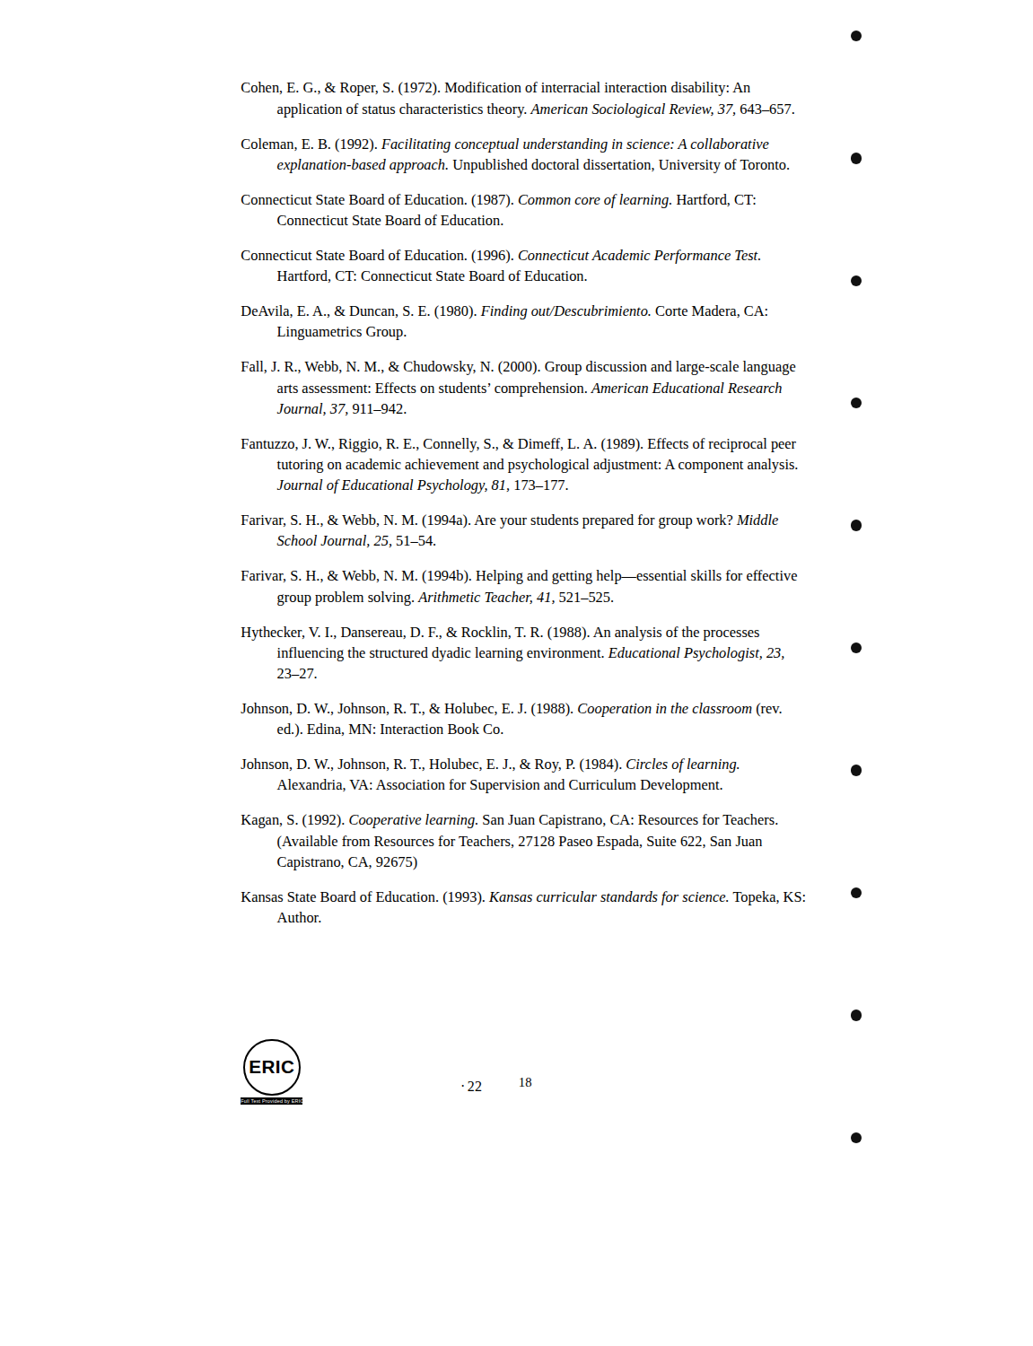Cohen, E. G., & Roper, S. (1972). Modification of interracial interaction disability: An application of status characteristics theory. American Sociological Review, 37, 643–657.
Coleman, E. B. (1992). Facilitating conceptual understanding in science: A collaborative explanation-based approach. Unpublished doctoral dissertation, University of Toronto.
Connecticut State Board of Education. (1987). Common core of learning. Hartford, CT: Connecticut State Board of Education.
Connecticut State Board of Education. (1996). Connecticut Academic Performance Test. Hartford, CT: Connecticut State Board of Education.
DeAvila, E. A., & Duncan, S. E. (1980). Finding out/Descubrimiento. Corte Madera, CA: Linguametrics Group.
Fall, J. R., Webb, N. M., & Chudowsky, N. (2000). Group discussion and large-scale language arts assessment: Effects on students’ comprehension. American Educational Research Journal, 37, 911–942.
Fantuzzo, J. W., Riggio, R. E., Connelly, S., & Dimeff, L. A. (1989). Effects of reciprocal peer tutoring on academic achievement and psychological adjustment: A component analysis. Journal of Educational Psychology, 81, 173–177.
Farivar, S. H., & Webb, N. M. (1994a). Are your students prepared for group work? Middle School Journal, 25, 51–54.
Farivar, S. H., & Webb, N. M. (1994b). Helping and getting help—essential skills for effective group problem solving. Arithmetic Teacher, 41, 521–525.
Hythecker, V. I., Dansereau, D. F., & Rocklin, T. R. (1988). An analysis of the processes influencing the structured dyadic learning environment. Educational Psychologist, 23, 23–27.
Johnson, D. W., Johnson, R. T., & Holubec, E. J. (1988). Cooperation in the classroom (rev. ed.). Edina, MN: Interaction Book Co.
Johnson, D. W., Johnson, R. T., Holubec, E. J., & Roy, P. (1984). Circles of learning. Alexandria, VA: Association for Supervision and Curriculum Development.
Kagan, S. (1992). Cooperative learning. San Juan Capistrano, CA: Resources for Teachers. (Available from Resources for Teachers, 27128 Paseo Espada, Suite 622, San Juan Capistrano, CA, 92675)
Kansas State Board of Education. (1993). Kansas curricular standards for science. Topeka, KS: Author.
Full Text Provided by ERIC
·2218